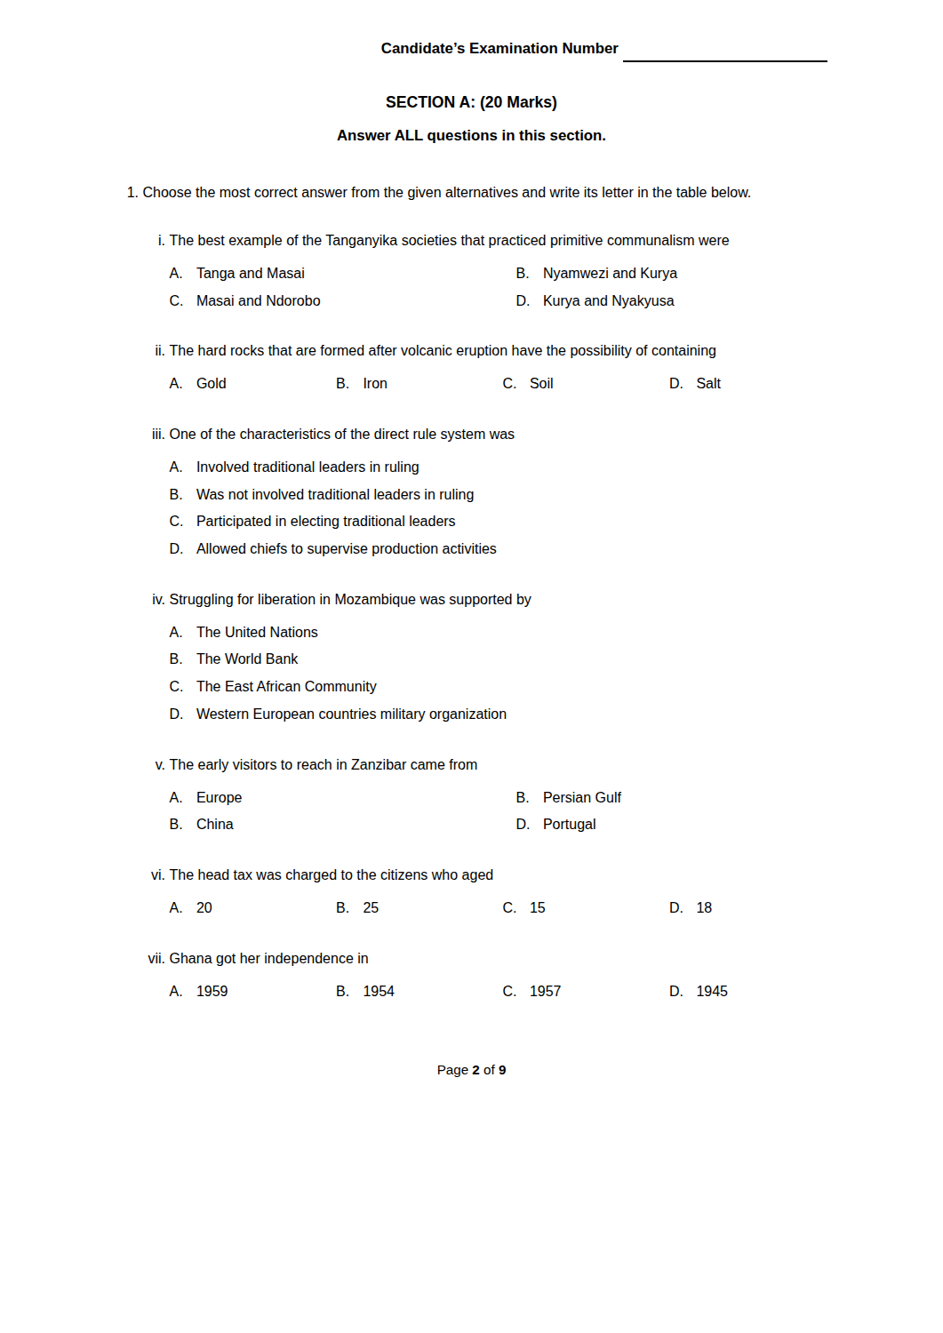Candidate’s Examination Number
SECTION A: (20 Marks)
Answer ALL questions in this section.
Choose the most correct answer from the given alternatives and write its letter in the table below.
The best example of the Tanganyika societies that practiced primitive communalism were
A. Tanga and Masai
B. Nyamwezi and Kurya
C. Masai and Ndorobo
D. Kurya and Nyakyusa
The hard rocks that are formed after volcanic eruption have the possibility of containing
A. Gold
B. Iron
C. Soil
D. Salt
One of the characteristics of the direct rule system was
A. Involved traditional leaders in ruling
B. Was not involved traditional leaders in ruling
C. Participated in electing traditional leaders
D. Allowed chiefs to supervise production activities
Struggling for liberation in Mozambique was supported by
A. The United Nations
B. The World Bank
C. The East African Community
D. Western European countries military organization
The early visitors to reach in Zanzibar came from
A. Europe
B. Persian Gulf
B. China
D. Portugal
The head tax was charged to the citizens who aged
A. 20
B. 25
C. 15
D. 18
Ghana got her independence in
A. 1959
B. 1954
C. 1957
D. 1945
Page 2 of 9